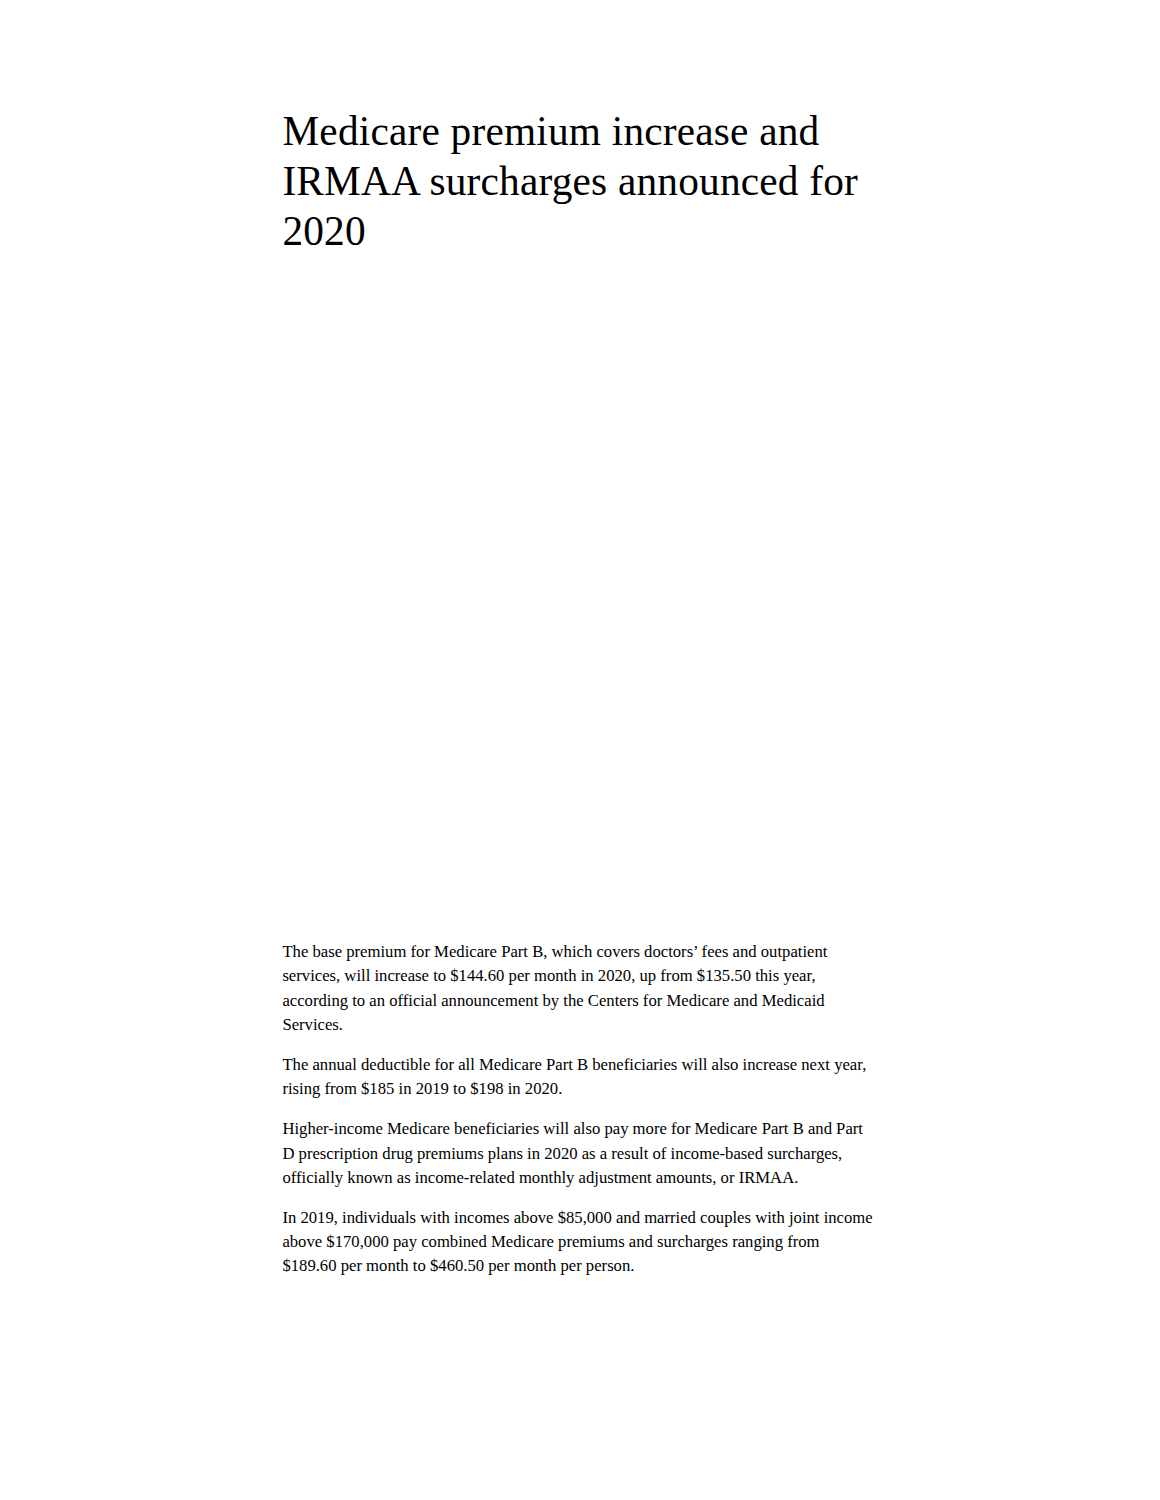Medicare premium increase and IRMAA surcharges announced for 2020
The base premium for Medicare Part B, which covers doctors’ fees and outpatient services, will increase to $144.60 per month in 2020, up from $135.50 this year, according to an official announcement by the Centers for Medicare and Medicaid Services.
The annual deductible for all Medicare Part B beneficiaries will also increase next year, rising from $185 in 2019 to $198 in 2020.
Higher-income Medicare beneficiaries will also pay more for Medicare Part B and Part D prescription drug premiums plans in 2020 as a result of income-based surcharges, officially known as income-related monthly adjustment amounts, or IRMAA.
In 2019, individuals with incomes above $85,000 and married couples with joint income above $170,000 pay combined Medicare premiums and surcharges ranging from $189.60 per month to $460.50 per month per person.